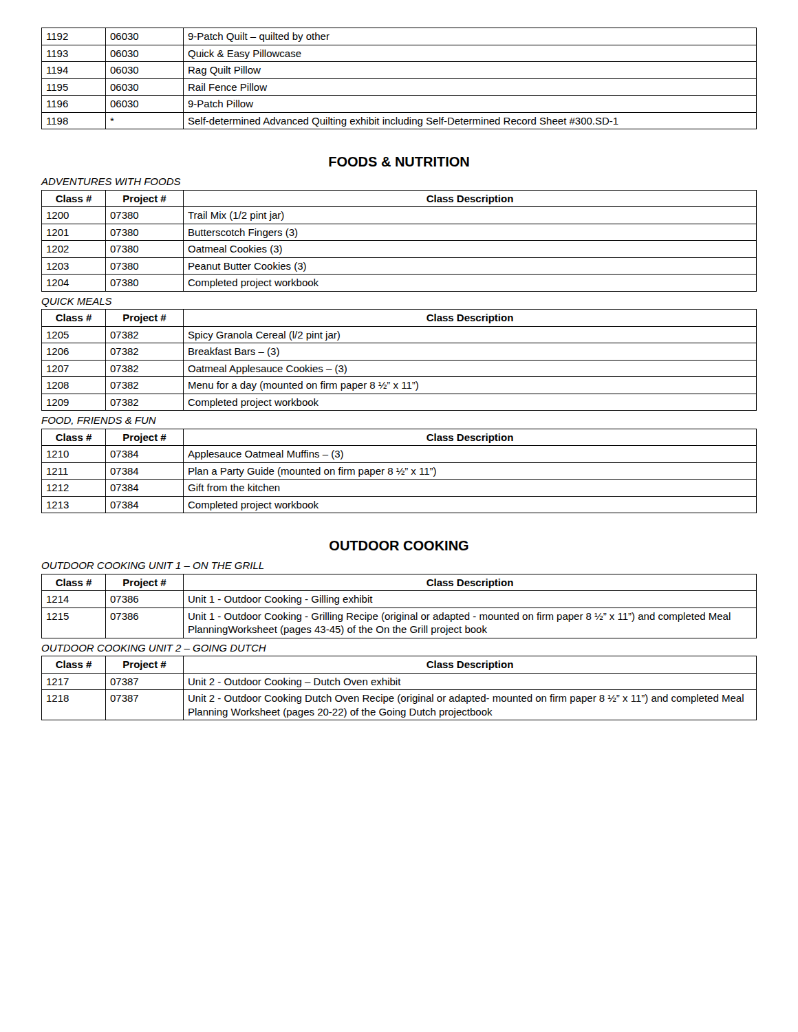| 1192 | 06030 | 9-Patch Quilt – quilted by other |
| 1193 | 06030 | Quick & Easy Pillowcase |
| 1194 | 06030 | Rag Quilt Pillow |
| 1195 | 06030 | Rail Fence Pillow |
| 1196 | 06030 | 9-Patch Pillow |
| 1198 | * | Self-determined Advanced Quilting exhibit including Self-Determined Record Sheet #300.SD-1 |
FOODS & NUTRITION
ADVENTURES WITH FOODS
| Class # | Project # | Class Description |
| --- | --- | --- |
| 1200 | 07380 | Trail Mix (1/2 pint jar) |
| 1201 | 07380 | Butterscotch Fingers (3) |
| 1202 | 07380 | Oatmeal Cookies (3) |
| 1203 | 07380 | Peanut Butter Cookies (3) |
| 1204 | 07380 | Completed project workbook |
QUICK MEALS
| Class # | Project # | Class Description |
| --- | --- | --- |
| 1205 | 07382 | Spicy Granola Cereal (l/2 pint jar) |
| 1206 | 07382 | Breakfast Bars – (3) |
| 1207 | 07382 | Oatmeal Applesauce Cookies – (3) |
| 1208 | 07382 | Menu for a day (mounted on firm paper 8 ½” x 11”) |
| 1209 | 07382 | Completed project workbook |
FOOD, FRIENDS & FUN
| Class # | Project # | Class Description |
| --- | --- | --- |
| 1210 | 07384 | Applesauce Oatmeal Muffins – (3) |
| 1211 | 07384 | Plan a Party Guide (mounted on firm paper 8 ½” x 11”) |
| 1212 | 07384 | Gift from the kitchen |
| 1213 | 07384 | Completed project workbook |
OUTDOOR COOKING
OUTDOOR COOKING UNIT 1 – ON THE GRILL
| Class # | Project # | Class Description |
| --- | --- | --- |
| 1214 | 07386 | Unit 1 - Outdoor Cooking - Gilling exhibit |
| 1215 | 07386 | Unit 1 - Outdoor Cooking - Grilling Recipe (original or adapted - mounted on firm paper 8 ½” x 11”) and completed Meal PlanningWorksheet (pages 43-45) of the On the Grill project book |
OUTDOOR COOKING UNIT 2 – GOING DUTCH
| Class # | Project # | Class Description |
| --- | --- | --- |
| 1217 | 07387 | Unit 2 - Outdoor Cooking – Dutch Oven exhibit |
| 1218 | 07387 | Unit 2 - Outdoor Cooking Dutch Oven Recipe (original or adapted- mounted on firm paper 8 ½” x 11”) and completed Meal Planning Worksheet (pages 20-22) of the Going Dutch projectbook |